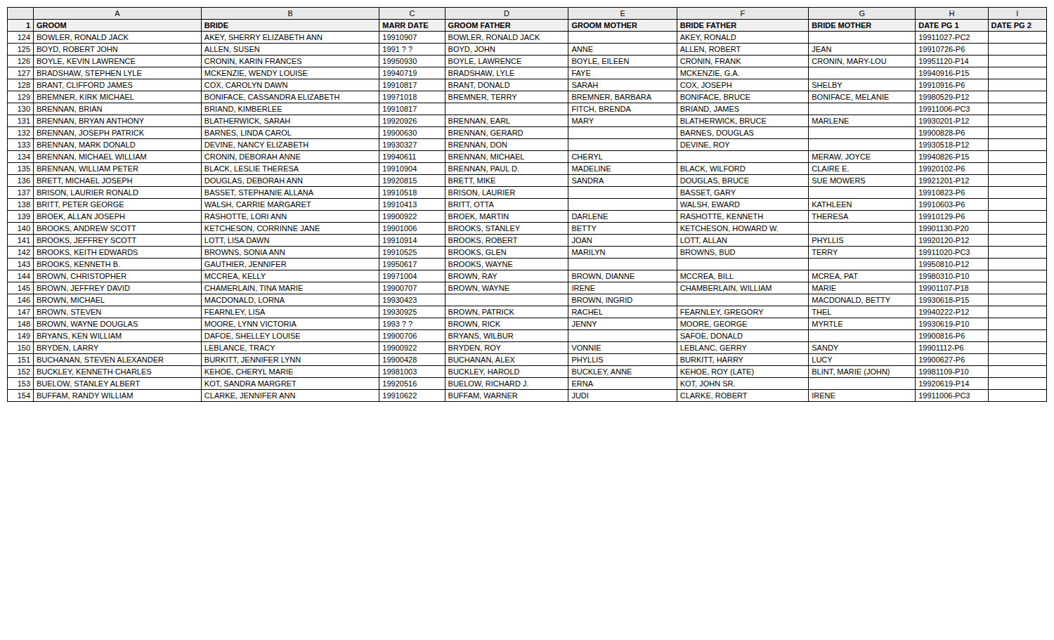| | A | B | C | D | E | F | G | H | I |
| --- | --- | --- | --- | --- | --- | --- | --- | --- | --- |
| 1 | GROOM | BRIDE | MARR DATE | GROOM FATHER | GROOM MOTHER | BRIDE FATHER | BRIDE MOTHER | DATE PG 1 | DATE PG 2 |
| 124 | BOWLER, RONALD JACK | AKEY, SHERRY ELIZABETH ANN | 19910907 | BOWLER, RONALD JACK | | AKEY, RONALD | | 19911027-PC2 | |
| 125 | BOYD, ROBERT JOHN | ALLEN, SUSEN | 1991 ? ? | BOYD, JOHN | ANNE | ALLEN, ROBERT | JEAN | 19910726-P6 | |
| 126 | BOYLE, KEVIN LAWRENCE | CRONIN, KARIN FRANCES | 19950930 | BOYLE, LAWRENCE | BOYLE, EILEEN | CRONIN, FRANK | CRONIN, MARY-LOU | 19951120-P14 | |
| 127 | BRADSHAW, STEPHEN LYLE | MCKENZIE, WENDY LOUISE | 19940719 | BRADSHAW, LYLE | FAYE | MCKENZIE, G.A. | | 19940916-P15 | |
| 128 | BRANT, CLIFFORD JAMES | COX, CAROLYN DAWN | 19910817 | BRANT, DONALD | SARAH | COX, JOSEPH | SHELBY | 19910916-P6 | |
| 129 | BREMNER, KIRK MICHAEL | BONIFACE, CASSANDRA ELIZABETH | 19971018 | BREMNER, TERRY | BREMNER, BARBARA | BONIFACE, BRUCE | BONIFACE, MELANIE | 19980529-P12 | |
| 130 | BRENNAN, BRIAN | BRIAND, KIMBERLEE | 19910817 | | FITCH, BRENDA | BRIAND, JAMES | | 19911006-PC3 | |
| 131 | BRENNAN, BRYAN ANTHONY | BLATHERWICK, SARAH | 19920926 | BRENNAN, EARL | MARY | BLATHERWICK, BRUCE | MARLENE | 19930201-P12 | |
| 132 | BRENNAN, JOSEPH PATRICK | BARNES, LINDA CAROL | 19900630 | BRENNAN, GERARD | | BARNES, DOUGLAS | | 19900828-P6 | |
| 133 | BRENNAN, MARK DONALD | DEVINE, NANCY ELIZABETH | 19930327 | BRENNAN, DON | | DEVINE, ROY | | 19930518-P12 | |
| 134 | BRENNAN, MICHAEL WILLIAM | CRONIN, DEBORAH ANNE | 19940611 | BRENNAN, MICHAEL | CHERYL | | MERAW, JOYCE | 19940826-P15 | |
| 135 | BRENNAN, WILLIAM PETER | BLACK, LESLIE THERESA | 19910904 | BRENNAN, PAUL D. | MADELINE | BLACK, WILFORD | CLAIRE E. | 19920102-P6 | |
| 136 | BRETT, MICHAEL JOSEPH | DOUGLAS, DEBORAH ANN | 19920815 | BRETT, MIKE | SANDRA | DOUGLAS, BRUCE | SUE MOWERS | 19921201-P12 | |
| 137 | BRISON, LAURIER RONALD | BASSET, STEPHANIE ALLANA | 19910518 | BRISON, LAURIER | | BASSET, GARY | | 19910823-P6 | |
| 138 | BRITT, PETER GEORGE | WALSH, CARRIE MARGARET | 19910413 | BRITT, OTTA | | WALSH, EWARD | KATHLEEN | 19910603-P6 | |
| 139 | BROEK, ALLAN JOSEPH | RASHOTTE, LORI ANN | 19900922 | BROEK, MARTIN | DARLENE | RASHOTTE, KENNETH | THERESA | 19910129-P6 | |
| 140 | BROOKS, ANDREW SCOTT | KETCHESON, CORRINNE JANE | 19901006 | BROOKS, STANLEY | BETTY | KETCHESON, HOWARD W. | | 19901130-P20 | |
| 141 | BROOKS, JEFFREY SCOTT | LOTT, LISA DAWN | 19910914 | BROOKS, ROBERT | JOAN | LOTT, ALLAN | PHYLLIS | 19920120-P12 | |
| 142 | BROOKS, KEITH EDWARDS | BROWNS, SONIA ANN | 19910525 | BROOKS, GLEN | MARILYN | BROWNS, BUD | TERRY | 19911020-PC3 | |
| 143 | BROOKS, KENNETH B. | GAUTHIER, JENNIFER | 19950617 | BROOKS, WAYNE | | | | 19950810-P12 | |
| 144 | BROWN, CHRISTOPHER | MCCREA, KELLY | 19971004 | BROWN, RAY | BROWN, DIANNE | MCCREA, BILL | MCREA, PAT | 19980310-P10 | |
| 145 | BROWN, JEFFREY DAVID | CHAMERLAIN, TINA MARIE | 19900707 | BROWN, WAYNE | IRENE | CHAMBERLAIN, WILLIAM | MARIE | 19901107-P18 | |
| 146 | BROWN, MICHAEL | MACDONALD, LORNA | 19930423 | | BROWN, INGRID | | MACDONALD, BETTY | 19930618-P15 | |
| 147 | BROWN, STEVEN | FEARNLEY, LISA | 19930925 | BROWN, PATRICK | RACHEL | FEARNLEY, GREGORY | THEL | 19940222-P12 | |
| 148 | BROWN, WAYNE DOUGLAS | MOORE, LYNN VICTORIA | 1993 ? ? | BROWN, RICK | JENNY | MOORE, GEORGE | MYRTLE | 19930619-P10 | |
| 149 | BRYANS, KEN WILLIAM | DAFOE, SHELLEY LOUISE | 19900706 | BRYANS, WILBUR | | SAFOE, DONALD | | 19900816-P6 | |
| 150 | BRYDEN, LARRY | LEBLANCE, TRACY | 19900922 | BRYDEN, ROY | VONNIE | LEBLANC, GERRY | SANDY | 19901112-P6 | |
| 151 | BUCHANAN, STEVEN ALEXANDER | BURKITT, JENNIFER LYNN | 19900428 | BUCHANAN, ALEX | PHYLLIS | BURKITT, HARRY | LUCY | 19900627-P6 | |
| 152 | BUCKLEY, KENNETH CHARLES | KEHOE, CHERYL MARIE | 19981003 | BUCKLEY, HAROLD | BUCKLEY, ANNE | KEHOE, ROY (LATE) | BLINT, MARIE (JOHN) | 19981109-P10 | |
| 153 | BUELOW, STANLEY ALBERT | KOT, SANDRA MARGRET | 19920516 | BUELOW, RICHARD J. | ERNA | KOT, JOHN SR. | | 19920619-P14 | |
| 154 | BUFFAM, RANDY WILLIAM | CLARKE, JENNIFER ANN | 19910622 | BUFFAM, WARNER | JUDI | CLARKE, ROBERT | IRENE | 19911006-PC3 | |